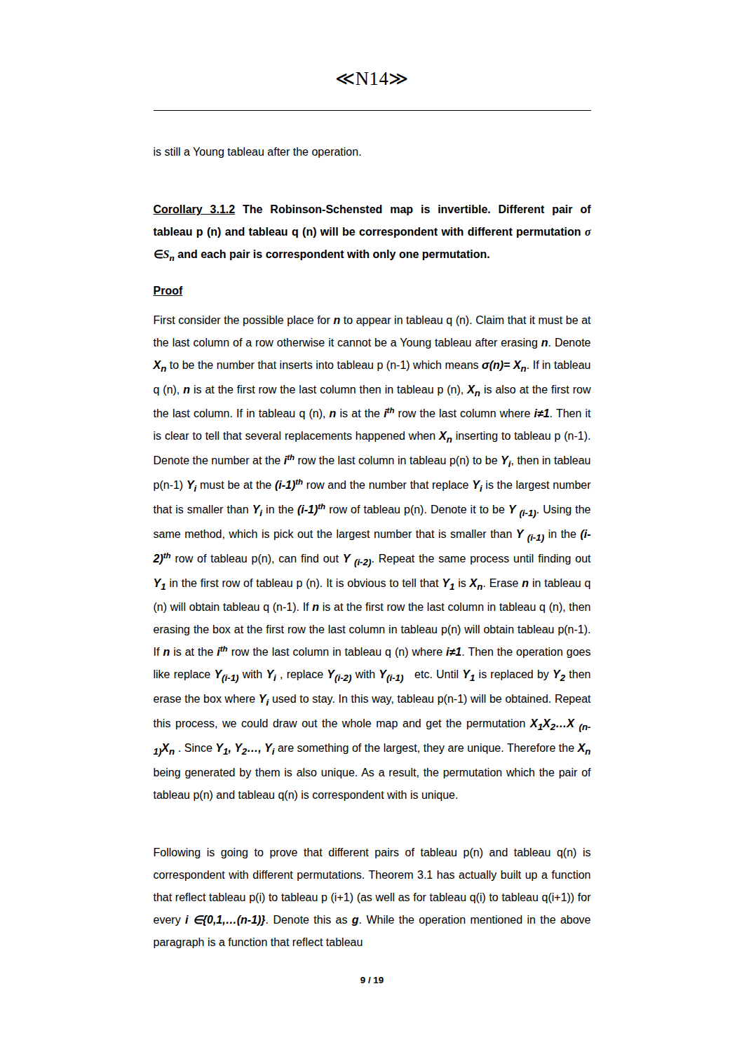≪N14≫
is still a Young tableau after the operation.
Corollary 3.1.2 The Robinson-Schensted map is invertible. Different pair of tableau p (n) and tableau q (n) will be correspondent with different permutation σ ∈Sn and each pair is correspondent with only one permutation.
Proof
First consider the possible place for n to appear in tableau q (n). Claim that it must be at the last column of a row otherwise it cannot be a Young tableau after erasing n. Denote Xn to be the number that inserts into tableau p (n-1) which means σ(n)= Xn. If in tableau q (n), n is at the first row the last column then in tableau p (n), Xn is also at the first row the last column. If in tableau q (n), n is at the ith row the last column where i≠1. Then it is clear to tell that several replacements happened when Xn inserting to tableau p (n-1). Denote the number at the ith row the last column in tableau p(n) to be Yi, then in tableau p(n-1) Yi must be at the (i-1)th row and the number that replace Yi is the largest number that is smaller than Yi in the (i-1)th row of tableau p(n). Denote it to be Y (i-1). Using the same method, which is pick out the largest number that is smaller than Y (i-1) in the (i-2)th row of tableau p(n), can find out Y (i-2). Repeat the same process until finding out Y1 in the first row of tableau p (n). It is obvious to tell that Y1 is Xn. Erase n in tableau q (n) will obtain tableau q (n-1). If n is at the first row the last column in tableau q (n), then erasing the box at the first row the last column in tableau p(n) will obtain tableau p(n-1). If n is at the ith row the last column in tableau q (n) where i≠1. Then the operation goes like replace Y(i-1) with Yi , replace Y(i-2) with Y(i-1) etc. Until Y1 is replaced by Y2 then erase the box where Yi used to stay. In this way, tableau p(n-1) will be obtained. Repeat this process, we could draw out the whole map and get the permutation X1X2…X (n-1)Xn . Since Y1, Y2…, Yi are something of the largest, they are unique. Therefore the Xn being generated by them is also unique. As a result, the permutation which the pair of tableau p(n) and tableau q(n) is correspondent with is unique.
Following is going to prove that different pairs of tableau p(n) and tableau q(n) is correspondent with different permutations. Theorem 3.1 has actually built up a function that reflect tableau p(i) to tableau p (i+1) (as well as for tableau q(i) to tableau q(i+1)) for every i ∈{0,1,…(n-1)}. Denote this as g. While the operation mentioned in the above paragraph is a function that reflect tableau
9 / 19